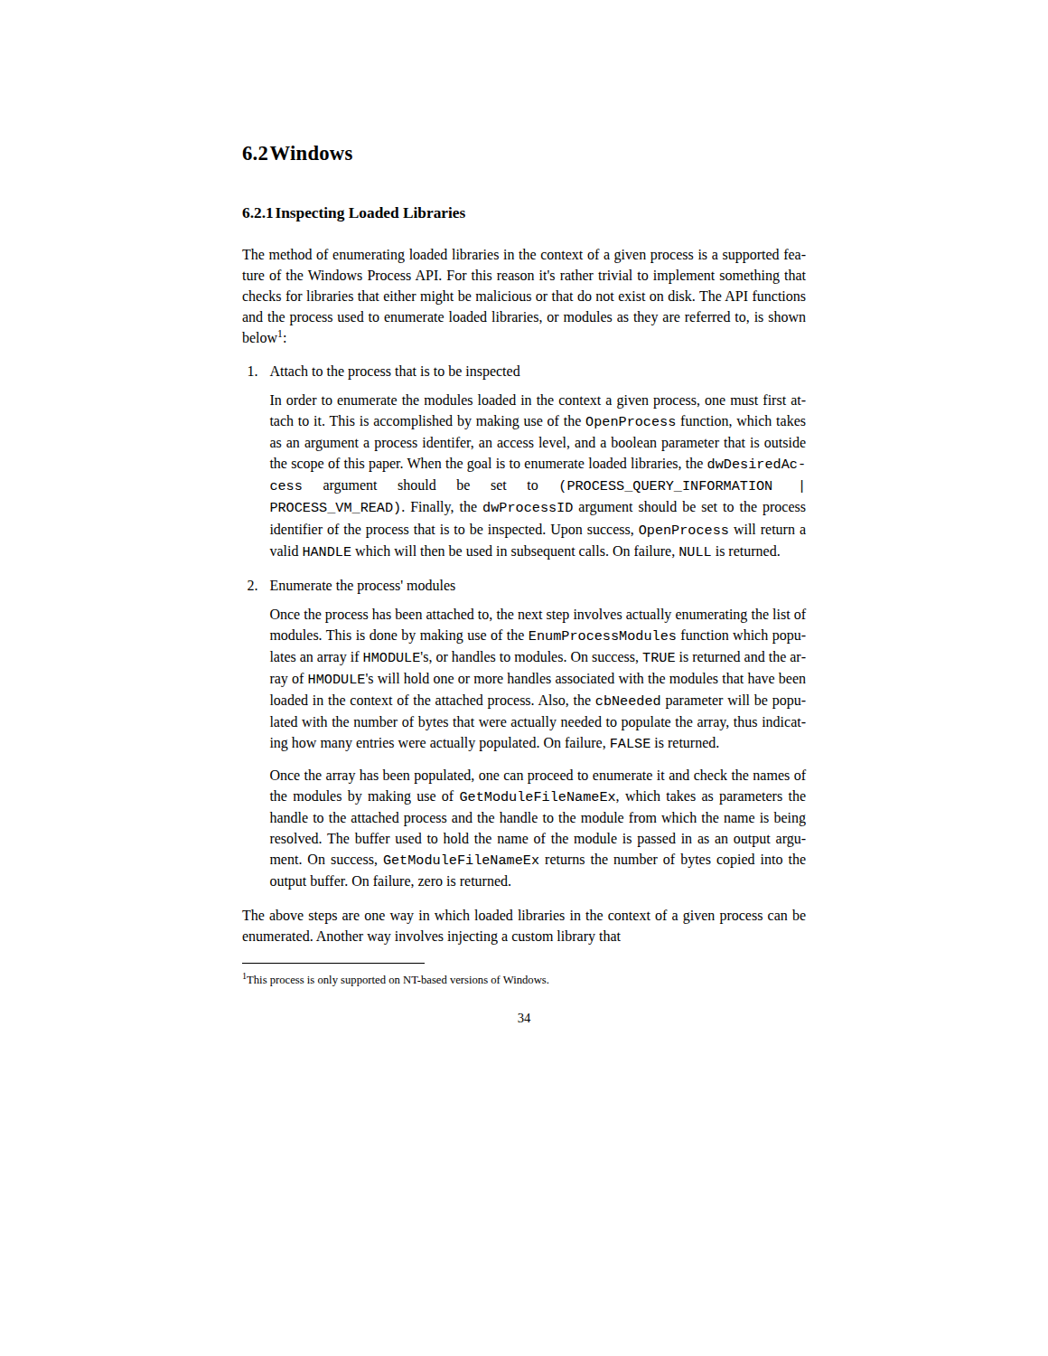6.2 Windows
6.2.1 Inspecting Loaded Libraries
The method of enumerating loaded libraries in the context of a given process is a supported feature of the Windows Process API. For this reason it's rather trivial to implement something that checks for libraries that either might be malicious or that do not exist on disk. The API functions and the process used to enumerate loaded libraries, or modules as they are referred to, is shown below1:
Attach to the process that is to be inspected
In order to enumerate the modules loaded in the context a given process, one must first attach to it. This is accomplished by making use of the OpenProcess function, which takes as an argument a process identifer, an access level, and a boolean parameter that is outside the scope of this paper. When the goal is to enumerate loaded libraries, the dwDesiredAccess argument should be set to (PROCESS_QUERY_INFORMATION | PROCESS_VM_READ). Finally, the dwProcessID argument should be set to the process identifier of the process that is to be inspected. Upon success, OpenProcess will return a valid HANDLE which will then be used in subsequent calls. On failure, NULL is returned.
Enumerate the process' modules
Once the process has been attached to, the next step involves actually enumerating the list of modules. This is done by making use of the EnumProcessModules function which populates an array if HMODULE's, or handles to modules. On success, TRUE is returned and the array of HMODULE's will hold one or more handles associated with the modules that have been loaded in the context of the attached process. Also, the cbNeeded parameter will be populated with the number of bytes that were actually needed to populate the array, thus indicating how many entries were actually populated. On failure, FALSE is returned.
Once the array has been populated, one can proceed to enumerate it and check the names of the modules by making use of GetModuleFileNameEx, which takes as parameters the handle to the attached process and the handle to the module from which the name is being resolved. The buffer used to hold the name of the module is passed in as an output argument. On success, GetModuleFileNameEx returns the number of bytes copied into the output buffer. On failure, zero is returned.
The above steps are one way in which loaded libraries in the context of a given process can be enumerated. Another way involves injecting a custom library that
1This process is only supported on NT-based versions of Windows.
34